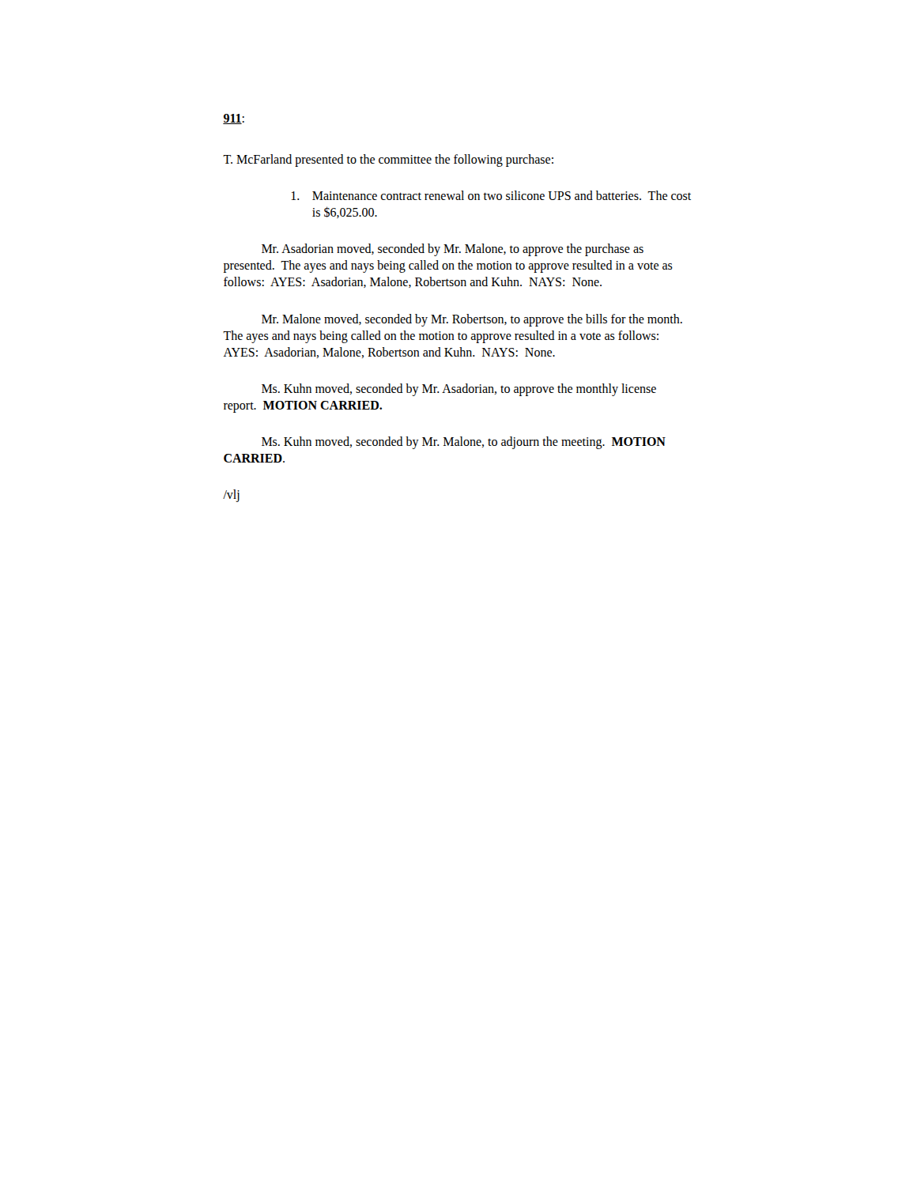911:
T. McFarland presented to the committee the following purchase:
Maintenance contract renewal on two silicone UPS and batteries. The cost is $6,025.00.
Mr. Asadorian moved, seconded by Mr. Malone, to approve the purchase as presented. The ayes and nays being called on the motion to approve resulted in a vote as follows: AYES: Asadorian, Malone, Robertson and Kuhn. NAYS: None.
Mr. Malone moved, seconded by Mr. Robertson, to approve the bills for the month. The ayes and nays being called on the motion to approve resulted in a vote as follows: AYES: Asadorian, Malone, Robertson and Kuhn. NAYS: None.
Ms. Kuhn moved, seconded by Mr. Asadorian, to approve the monthly license report. MOTION CARRIED.
Ms. Kuhn moved, seconded by Mr. Malone, to adjourn the meeting. MOTION CARRIED.
/vlj